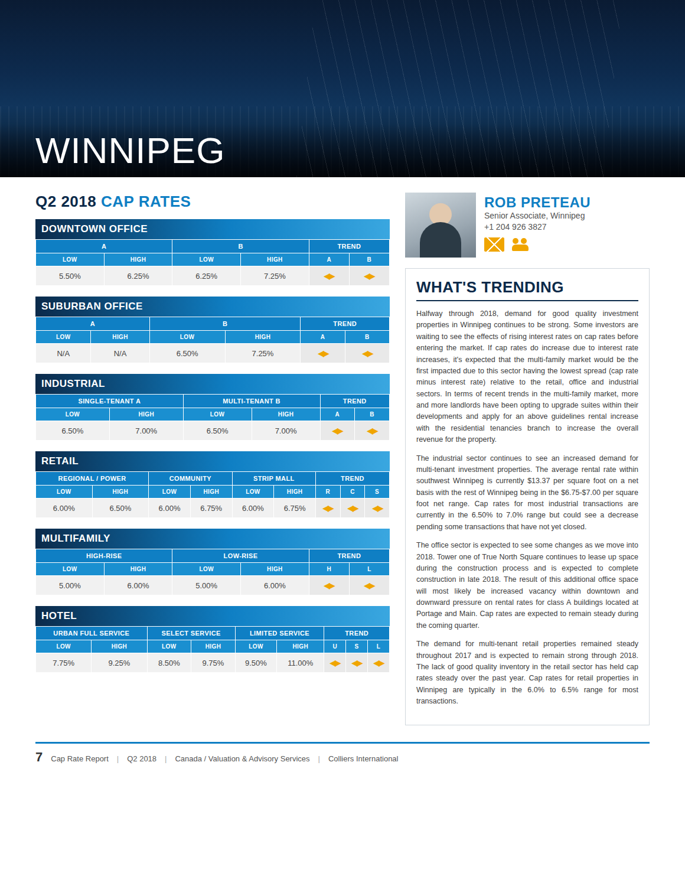WINNIPEG
Q2 2018 CAP RATES
DOWNTOWN OFFICE
| A | B | TREND |
| --- | --- | --- |
| LOW | HIGH | LOW | HIGH | A | B |
| 5.50% | 6.25% | 6.25% | 7.25% | ◀▶ | ◀▶ |
SUBURBAN OFFICE
| A | B | TREND |
| --- | --- | --- |
| LOW | HIGH | LOW | HIGH | A | B |
| N/A | N/A | 6.50% | 7.25% | ◀▶ | ◀▶ |
INDUSTRIAL
| SINGLE-TENANT A | MULTI-TENANT B | TREND |
| --- | --- | --- |
| LOW | HIGH | LOW | HIGH | A | B |
| 6.50% | 7.00% | 6.50% | 7.00% | ◀▶ | ◀▶ |
RETAIL
| REGIONAL / POWER | COMMUNITY | STRIP MALL | TREND |
| --- | --- | --- | --- |
| LOW | HIGH | LOW | HIGH | LOW | HIGH | R | C | S |
| 6.00% | 6.50% | 6.00% | 6.75% | 6.00% | 6.75% | ◀▶ | ◀▶ | ◀▶ |
MULTIFAMILY
| HIGH-RISE | LOW-RISE | TREND |
| --- | --- | --- |
| LOW | HIGH | LOW | HIGH | H | L |
| 5.00% | 6.00% | 5.00% | 6.00% | ◀▶ | ◀▶ |
HOTEL
| URBAN FULL SERVICE | SELECT SERVICE | LIMITED SERVICE | TREND |
| --- | --- | --- | --- |
| LOW | HIGH | LOW | HIGH | LOW | HIGH | U | S | L |
| 7.75% | 9.25% | 8.50% | 9.75% | 9.50% | 11.00% | ◀▶ | ◀▶ | ◀▶ |
ROB PRETEAU
Senior Associate, Winnipeg
+1 204 926 3827
WHAT'S TRENDING
Halfway through 2018, demand for good quality investment properties in Winnipeg continues to be strong. Some investors are waiting to see the effects of rising interest rates on cap rates before entering the market. If cap rates do increase due to interest rate increases, it's expected that the multi-family market would be the first impacted due to this sector having the lowest spread (cap rate minus interest rate) relative to the retail, office and industrial sectors. In terms of recent trends in the multi-family market, more and more landlords have been opting to upgrade suites within their developments and apply for an above guidelines rental increase with the residential tenancies branch to increase the overall revenue for the property.
The industrial sector continues to see an increased demand for multi-tenant investment properties. The average rental rate within southwest Winnipeg is currently $13.37 per square foot on a net basis with the rest of Winnipeg being in the $6.75-$7.00 per square foot net range. Cap rates for most industrial transactions are currently in the 6.50% to 7.0% range but could see a decrease pending some transactions that have not yet closed.
The office sector is expected to see some changes as we move into 2018. Tower one of True North Square continues to lease up space during the construction process and is expected to complete construction in late 2018. The result of this additional office space will most likely be increased vacancy within downtown and downward pressure on rental rates for class A buildings located at Portage and Main. Cap rates are expected to remain steady during the coming quarter.
The demand for multi-tenant retail properties remained steady throughout 2017 and is expected to remain strong through 2018. The lack of good quality inventory in the retail sector has held cap rates steady over the past year. Cap rates for retail properties in Winnipeg are typically in the 6.0% to 6.5% range for most transactions.
7 Cap Rate Report | Q2 2018 | Canada / Valuation & Advisory Services | Colliers International